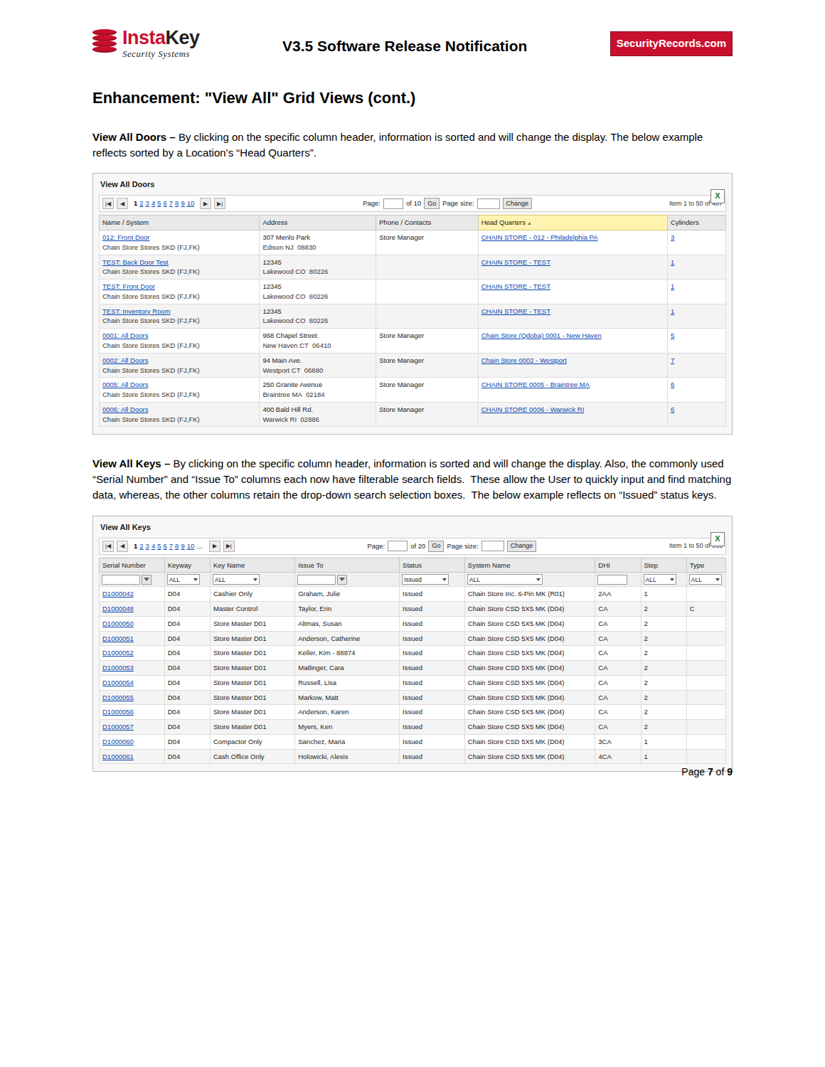Insta Key
Security Systems
V3.5 Software Release Notification
SecurityRecords.com
Enhancement: "View All" Grid Views (cont.)
View All Doors – By clicking on the specific column header, information is sorted and will change the display. The below example reflects sorted by a Location’s “Head Quarters”.
View All Doors
X
|◀ ◀ 1 2345 678910 ▶ ▶| Page: of 10 Go Page size: Change Item 1 to 50 of 487
| Name / System | Address | Phone / Contacts | Head Quarters | Cylinders |
| --- | --- | --- | --- | --- |
| 012: Front Door Chain Store Stores SKD (FJ,FK) | 307 Menlo Park Edison NJ 08830 | Store Manager | CHAIN STORE - 012 - Philadelphia PA | 3 |
| TEST: Back Door Test Chain Store Stores SKD (FJ,FK) | 12345 Lakewood CO 80226 | | CHAIN STORE - TEST | 1 |
| TEST: Front Door Chain Store Stores SKD (FJ,FK) | 12345 Lakewood CO 80226 | | CHAIN STORE - TEST | 1 |
| TEST: Inventory Room Chain Store Stores SKD (FJ,FK) | 12345 Lakewood CO 80226 | | CHAIN STORE - TEST | 1 |
| 0001: All Doors Chain Store Stores SKD (FJ,FK) | 968 Chapel Street New Haven CT 06410 | Store Manager | Chain Store (Qdoba) 0001 - New Haven | 5 |
| 0002: All Doors Chain Store Stores SKD (FJ,FK) | 94 Main Ave. Westport CT 06880 | Store Manager | Chain Store 0002 - Westport | 7 |
| 0005: All Doors Chain Store Stores SKD (FJ,FK) | 250 Granite Avenue Braintree MA 02184 | Store Manager | CHAIN STORE 0005 - Braintree MA | 6 |
| 0006: All Doors Chain Store Stores SKD (FJ,FK) | 400 Bald Hill Rd. Warwick RI 02886 | Store Manager | CHAIN STORE 0006 - Warwick RI | 6 |
View All Keys – By clicking on the specific column header, information is sorted and will change the display. Also, the commonly used “Serial Number” and “Issue To” columns each now have filterable search fields. These allow the User to quickly input and find matching data, whereas, the other columns retain the drop-down search selection boxes. The below example reflects on “Issued” status keys.
View All Keys
X
|◀ ◀ 1 2345 678910 … ▶ ▶| Page: of 20 Go Page size: Change Item 1 to 50 of 955
| Serial Number | Keyway | Key Name | Issue To | Status | System Name | DHI | Step | Type |
| --- | --- | --- | --- | --- | --- | --- | --- | --- |
| | ALL | ALL | | Issued | ALL | | ALL | ALL |
| D1000042 | D04 | Cashier Only | Graham, Julie | Issued | Chain Store Inc. 6-Pin MK (R01) | 2AA | 1 | |
| D1000048 | D04 | Master Control | Taylor, Erin | Issued | Chain Store CSD 5X5 MK (D04) | CA | 2 | C |
| D1000050 | D04 | Store Master D01 | Altmas, Susan | Issued | Chain Store CSD 5X5 MK (D04) | CA | 2 | |
| D1000051 | D04 | Store Master D01 | Anderson, Catherine | Issued | Chain Store CSD 5X5 MK (D04) | CA | 2 | |
| D1000052 | D04 | Store Master D01 | Keller, Kim - 88874 | Issued | Chain Store CSD 5X5 MK (D04) | CA | 2 | |
| D1000053 | D04 | Store Master D01 | Matlinger, Cara | Issued | Chain Store CSD 5X5 MK (D04) | CA | 2 | |
| D1000054 | D04 | Store Master D01 | Russell, Lisa | Issued | Chain Store CSD 5X5 MK (D04) | CA | 2 | |
| D1000055 | D04 | Store Master D01 | Markow, Matt | Issued | Chain Store CSD 5X5 MK (D04) | CA | 2 | |
| D1000056 | D04 | Store Master D01 | Anderson, Karen | Issued | Chain Store CSD 5X5 MK (D04) | CA | 2 | |
| D1000057 | D04 | Store Master D01 | Myers, Ken | Issued | Chain Store CSD 5X5 MK (D04) | CA | 2 | |
| D1000060 | D04 | Compactor Only | Sanchez, Maria | Issued | Chain Store CSD 5X5 MK (D04) | 3CA | 1 | |
| D1000061 | D04 | Cash Office Only | Holowicki, Alexis | Issued | Chain Store CSD 5X5 MK (D04) | 4CA | 1 | |
Page 7 of 9